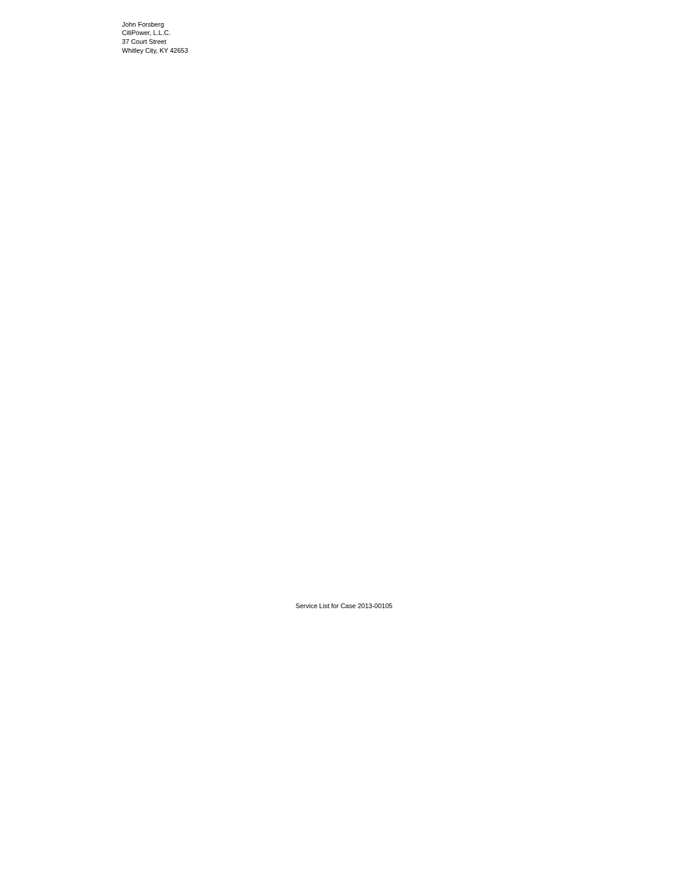John Forsberg CitiPower, L.L.C. 37 Court Street Whitley City, KY 42653
Service List for Case 2013-00105